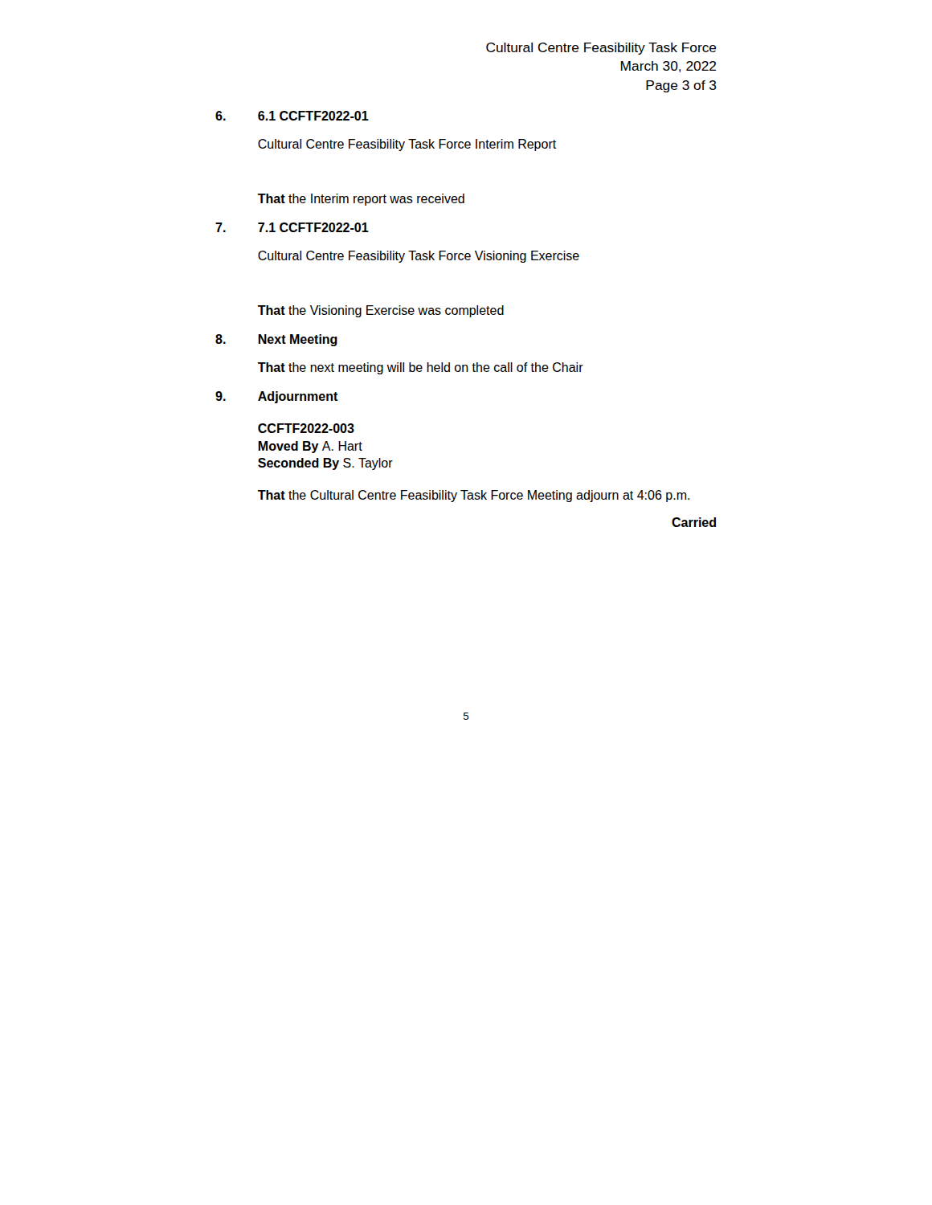Cultural Centre Feasibility Task Force
March 30, 2022
Page 3 of 3
6.
6.1 CCFTF2022-01
Cultural Centre Feasibility Task Force Interim Report
That the Interim report was received
7.
7.1 CCFTF2022-01
Cultural Centre Feasibility Task Force Visioning Exercise
That the Visioning Exercise was completed
8.
Next Meeting
That the next meeting will be held on the call of the Chair
9.
Adjournment
CCFTF2022-003
Moved By A. Hart
Seconded By S. Taylor
That the Cultural Centre Feasibility Task Force Meeting adjourn at 4:06 p.m.
Carried
5